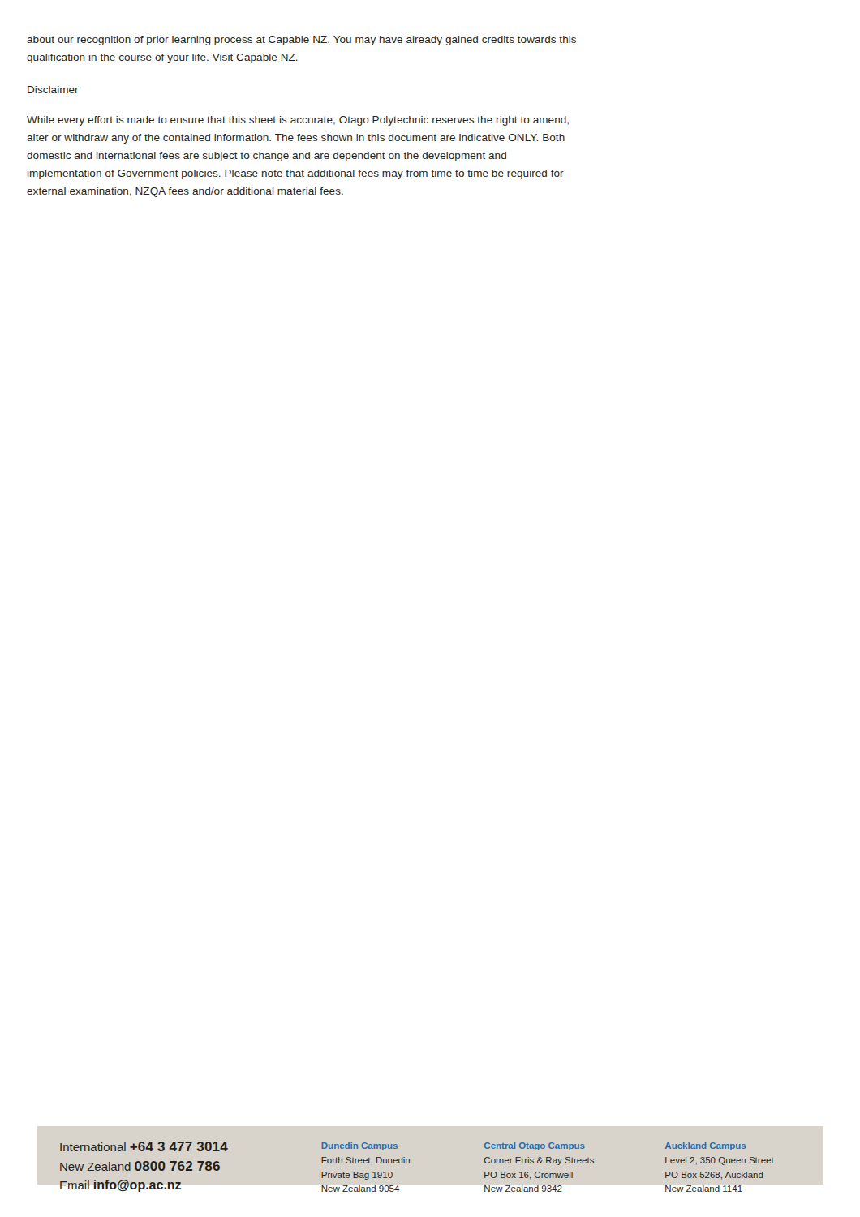about our recognition of prior learning process at Capable NZ. You may have already gained credits towards this qualification in the course of your life. Visit Capable NZ.
Disclaimer
While every effort is made to ensure that this sheet is accurate, Otago Polytechnic reserves the right to amend, alter or withdraw any of the contained information. The fees shown in this document are indicative ONLY. Both domestic and international fees are subject to change and are dependent on the development and implementation of Government policies. Please note that additional fees may from time to time be required for external examination, NZQA fees and/or additional material fees.
International +64 3 477 3014
New Zealand 0800 762 786
Email info@op.ac.nz
Dunedin Campus
Forth Street, Dunedin
Private Bag 1910
New Zealand 9054
Central Otago Campus
Corner Erris & Ray Streets
PO Box 16, Cromwell
New Zealand 9342
Auckland Campus
Level 2, 350 Queen Street
PO Box 5268, Auckland
New Zealand 1141